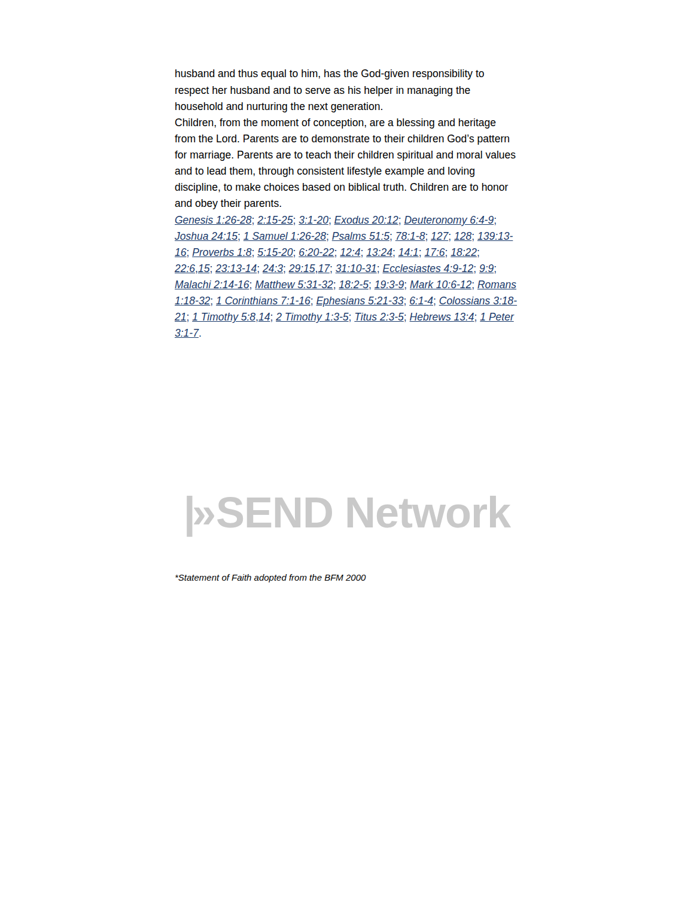husband and thus equal to him, has the God-given responsibility to respect her husband and to serve as his helper in managing the household and nurturing the next generation.
Children, from the moment of conception, are a blessing and heritage from the Lord. Parents are to demonstrate to their children God’s pattern for marriage. Parents are to teach their children spiritual and moral values and to lead them, through consistent lifestyle example and loving discipline, to make choices based on biblical truth. Children are to honor and obey their parents.
Genesis 1:26-28; 2:15-25; 3:1-20; Exodus 20:12; Deuteronomy 6:4-9; Joshua 24:15; 1 Samuel 1:26-28; Psalms 51:5; 78:1-8; 127; 128; 139:13-16; Proverbs 1:8; 5:15-20; 6:20-22; 12:4; 13:24; 14:1; 17:6; 18:22; 22:6,15; 23:13-14; 24:3; 29:15,17; 31:10-31; Ecclesiastes 4:9-12; 9:9; Malachi 2:14-16; Matthew 5:31-32; 18:2-5; 19:3-9; Mark 10:6-12; Romans 1:18-32; 1 Corinthians 7:1-16; Ephesians 5:21-33; 6:1-4; Colossians 3:18-21; 1 Timothy 5:8,14; 2 Timothy 1:3-5; Titus 2:3-5; Hebrews 13:4; 1 Peter 3:1-7.
|»SEND Network
*Statement of Faith adopted from the BFM 2000